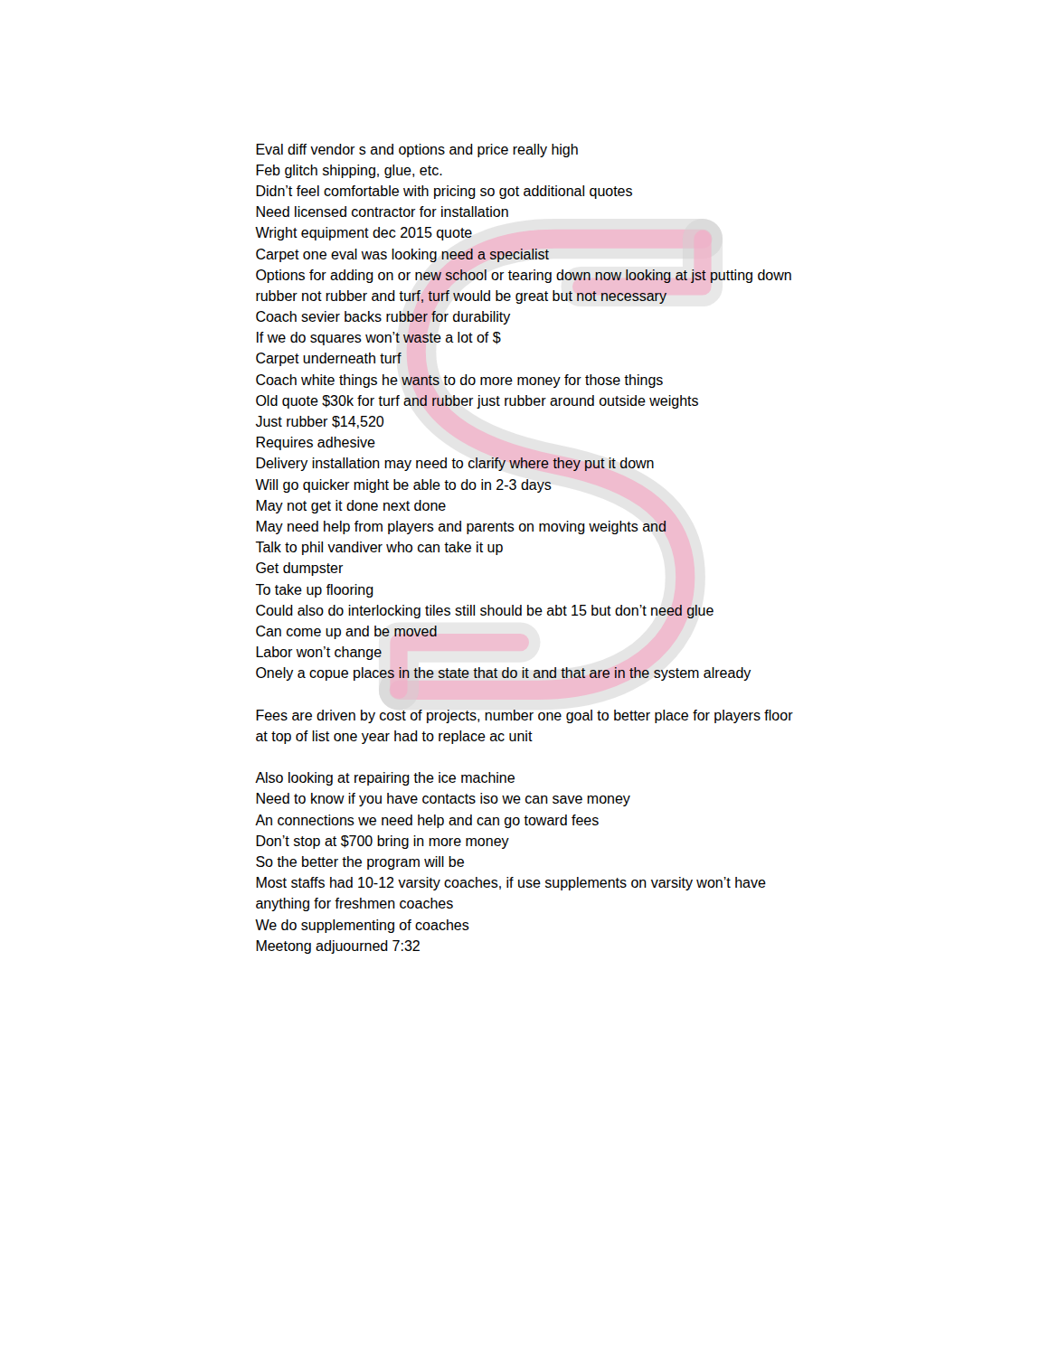Eval diff vendor s and options and price really high
Feb glitch shipping, glue, etc.
Didn’t feel comfortable with pricing so got additional quotes
Need licensed contractor for installation
Wright equipment dec 2015 quote
Carpet one eval was looking need a specialist
Options for adding on or new school or tearing down now looking at jst putting down rubber not rubber and turf, turf would be great but not necessary
Coach sevier backs rubber for durability
If we do squares won’t waste a lot of $
Carpet underneath turf
Coach white things he wants to do more money for those things
Old quote $30k for turf and rubber just rubber around outside weights
Just rubber $14,520
Requires adhesive
Delivery installation may need to clarify where they put it down
Will go quicker might be able to do in 2-3 days
May not get it done next done
May need help from players and parents on moving weights and
Talk to phil vandiver who can take it up
Get dumpster
To take up flooring
Could also do interlocking tiles still should be abt 15 but don’t need glue
Can come up and be moved
Labor won’t change
Onely a copue places in the state that do it and that are in the system already
Fees are driven by cost of projects, number one goal to better place for players floor at top of list one year had to replace ac unit
Also looking at repairing the ice machine
Need to know if you have contacts iso we can save money
An connections we need help and can go toward fees
Don’t stop at $700 bring in more money
So the better the program will be
Most staffs had 10-12 varsity coaches, if use supplements on varsity won’t have anything for freshmen coaches
We do supplementing of coaches
Meetong adjuourned 7:32